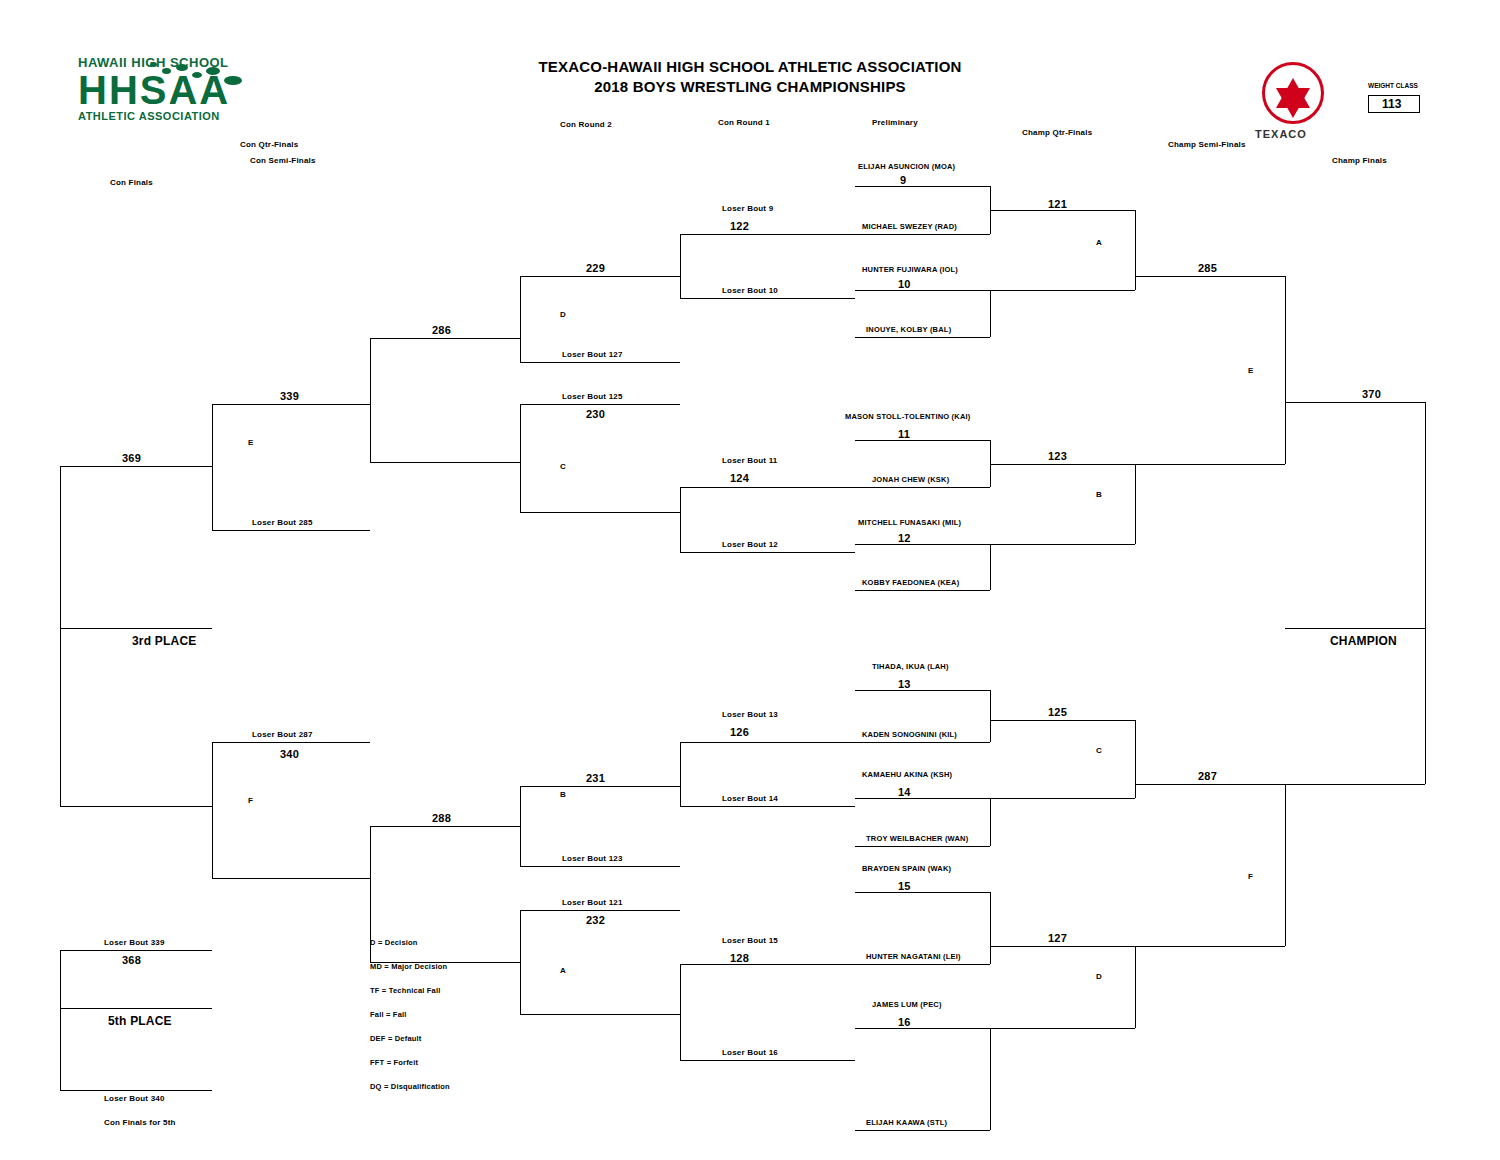TEXACO-HAWAII HIGH SCHOOL ATHLETIC ASSOCIATION
2018 BOYS WRESTLING CHAMPIONSHIPS
HAWAII HIGH SCHOOL
HHSAA
ATHLETIC ASSOCIATION
TEXACO
WEIGHT CLASS
113
Con Round 2
Con Round 1
Preliminary
Champ Qtr-Finals
Champ Semi-Finals
Champ Finals
Con Qtr-Finals
Con Semi-Finals
Con Finals
ELIJAH ASUNCION (MOA)
9
MICHAEL SWEZEY (RAD)
HUNTER FUJIWARA (IOL)
10
INOUYE, KOLBY (BAL)
121
A
MASON STOLL-TOLENTINO (KAI)
11
JONAH CHEW (KSK)
MITCHELL FUNASAKI (MIL)
12
KOBBY FAEDONEA (KEA)
123
B
285
E
TIHADA, IKUA (LAH)
13
KADEN SONOGNINI (KIL)
KAMAEHU AKINA (KSH)
14
TROY WEILBACHER (WAN)
125
C
BRAYDEN SPAIN (WAK)
15
HUNTER NAGATANI (LEI)
JAMES LUM (PEC)
16
ELIJAH KAAWA (STL)
127
D
287
F
370
CHAMPION
Loser Bout 9
122
Loser Bout 10
Loser Bout 11
124
Loser Bout 12
Loser Bout 13
126
Loser Bout 14
Loser Bout 15
128
Loser Bout 16
229
D
Loser Bout 127
Loser Bout 125
230
C
231
B
Loser Bout 123
Loser Bout 121
232
A
286
288
339
E
Loser Bout 285
Loser Bout 287
340
F
369
3rd PLACE
Loser Bout 339
368
5th PLACE
Loser Bout 340
Con Finals for 5th
D = Decision
MD = Major Decision
TF = Technical Fall
Fall = Fall
DEF = Default
FFT = Forfeit
DQ = Disqualification